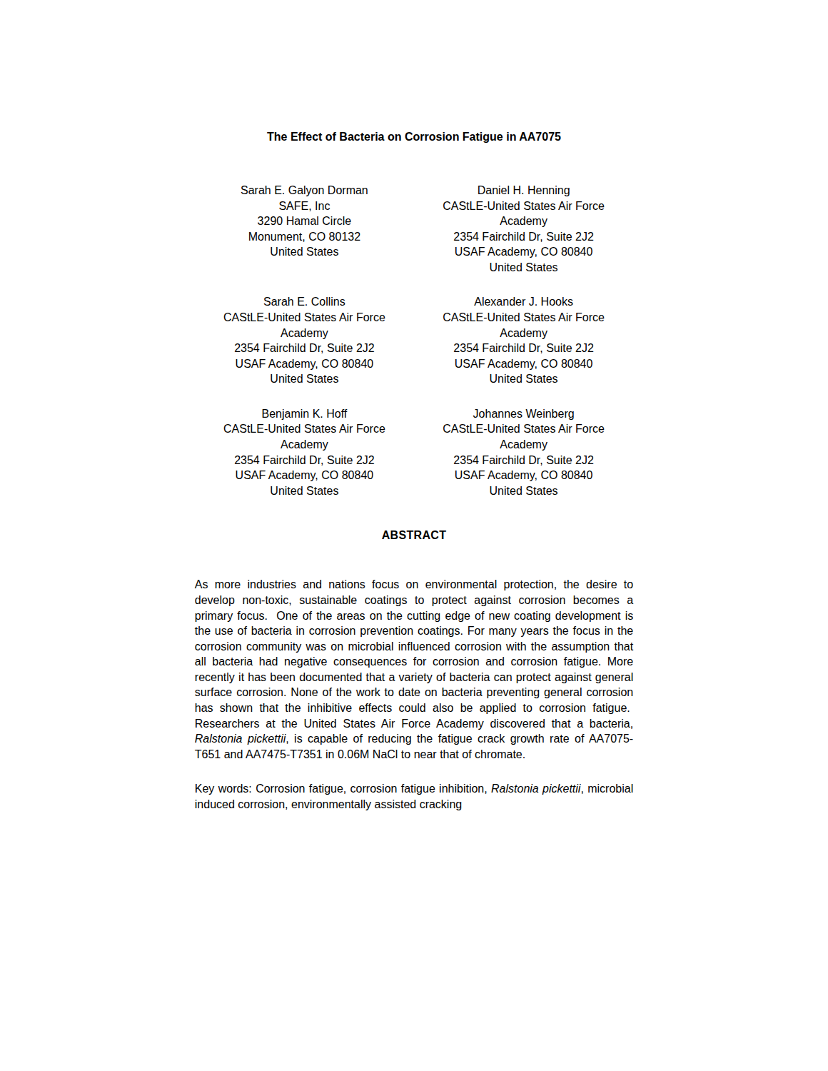The Effect of Bacteria on Corrosion Fatigue in AA7075
| Sarah E. Galyon Dorman SAFE, Inc 3290 Hamal Circle Monument, CO 80132 United States | Daniel H. Henning CAStLE-United States Air Force Academy 2354 Fairchild Dr, Suite 2J2 USAF Academy, CO 80840 United States |
| Sarah E. Collins CAStLE-United States Air Force Academy 2354 Fairchild Dr, Suite 2J2 USAF Academy, CO 80840 United States | Alexander J. Hooks CAStLE-United States Air Force Academy 2354 Fairchild Dr, Suite 2J2 USAF Academy, CO 80840 United States |
| Benjamin K. Hoff CAStLE-United States Air Force Academy 2354 Fairchild Dr, Suite 2J2 USAF Academy, CO 80840 United States | Johannes Weinberg CAStLE-United States Air Force Academy 2354 Fairchild Dr, Suite 2J2 USAF Academy, CO 80840 United States |
ABSTRACT
As more industries and nations focus on environmental protection, the desire to develop non-toxic, sustainable coatings to protect against corrosion becomes a primary focus. One of the areas on the cutting edge of new coating development is the use of bacteria in corrosion prevention coatings. For many years the focus in the corrosion community was on microbial influenced corrosion with the assumption that all bacteria had negative consequences for corrosion and corrosion fatigue. More recently it has been documented that a variety of bacteria can protect against general surface corrosion. None of the work to date on bacteria preventing general corrosion has shown that the inhibitive effects could also be applied to corrosion fatigue. Researchers at the United States Air Force Academy discovered that a bacteria, Ralstonia pickettii, is capable of reducing the fatigue crack growth rate of AA7075-T651 and AA7475-T7351 in 0.06M NaCl to near that of chromate.
Key words: Corrosion fatigue, corrosion fatigue inhibition, Ralstonia pickettii, microbial induced corrosion, environmentally assisted cracking